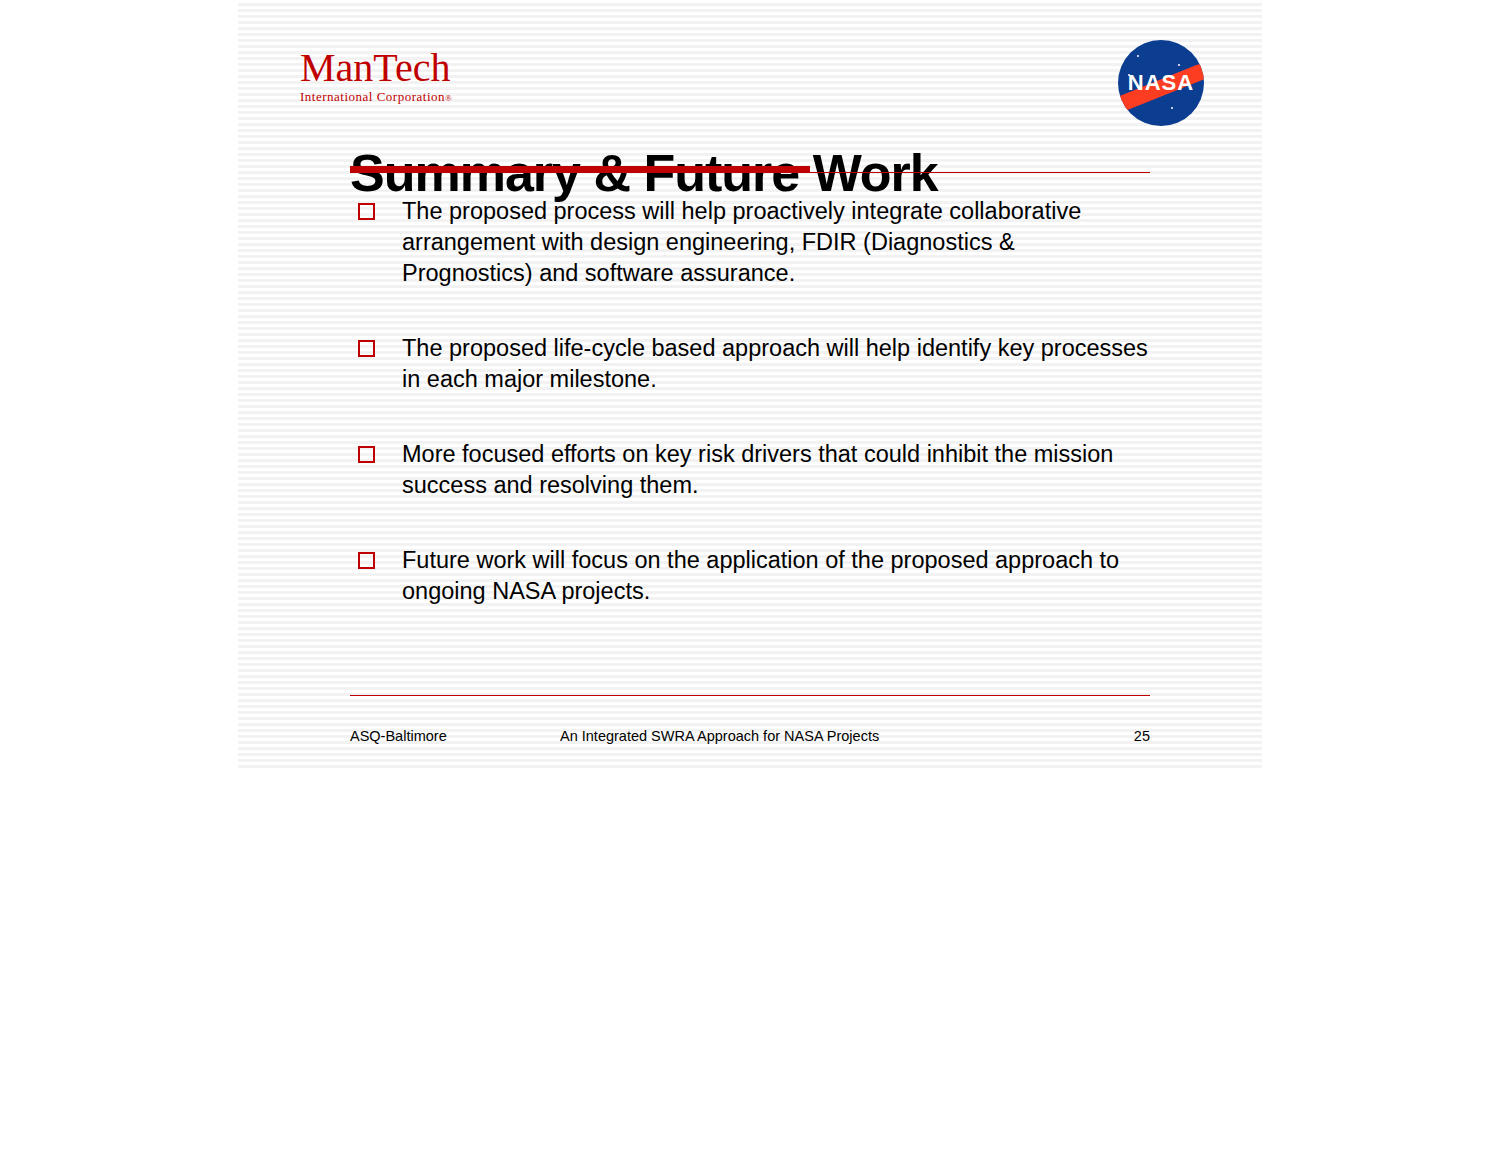ManTech
International Corporation®
NASA
Summary & Future Work
The proposed process will help proactively integrate collaborative arrangement with design engineering, FDIR (Diagnostics & Prognostics) and software assurance.
The proposed life-cycle based approach will help identify key processes in each major milestone.
More focused efforts on key risk drivers that could inhibit the mission success and resolving them.
Future work will focus on the application of the proposed approach to ongoing NASA projects.
ASQ-Baltimore An Integrated SWRA Approach for NASA Projects 25